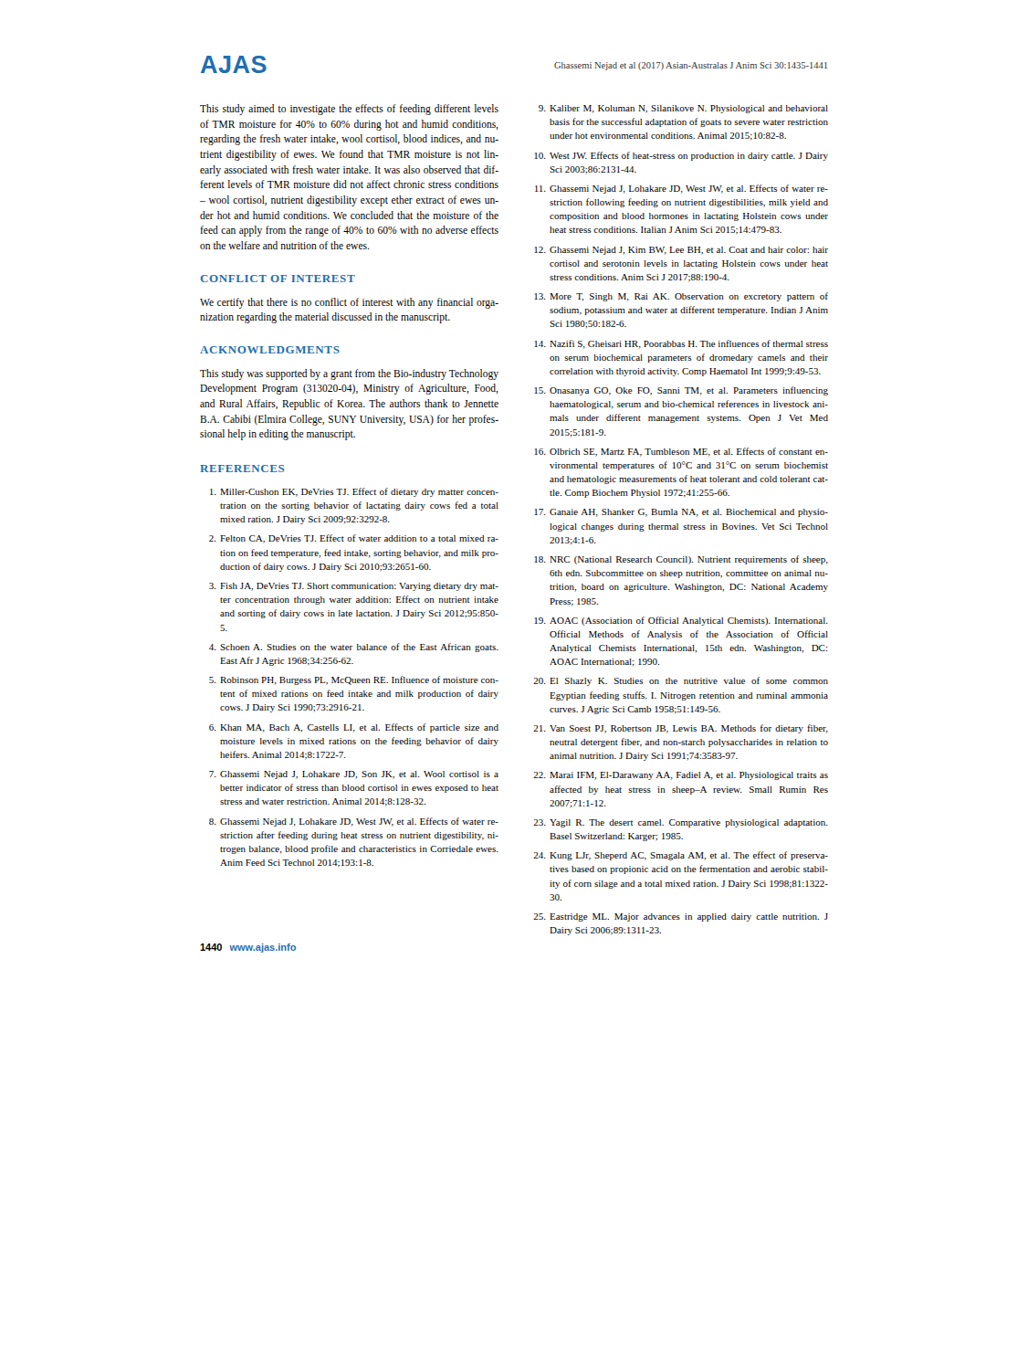AJAS
Ghassemi Nejad et al (2017) Asian-Australas J Anim Sci 30:1435-1441
This study aimed to investigate the effects of feeding different levels of TMR moisture for 40% to 60% during hot and humid conditions, regarding the fresh water intake, wool cortisol, blood indices, and nutrient digestibility of ewes. We found that TMR moisture is not linearly associated with fresh water intake. It was also observed that different levels of TMR moisture did not affect chronic stress conditions – wool cortisol, nutrient digestibility except ether extract of ewes under hot and humid conditions. We concluded that the moisture of the feed can apply from the range of 40% to 60% with no adverse effects on the welfare and nutrition of the ewes.
CONFLICT OF INTEREST
We certify that there is no conflict of interest with any financial organization regarding the material discussed in the manuscript.
ACKNOWLEDGMENTS
This study was supported by a grant from the Bio-industry Technology Development Program (313020-04), Ministry of Agriculture, Food, and Rural Affairs, Republic of Korea. The authors thank to Jennette B.A. Cabibi (Elmira College, SUNY University, USA) for her professional help in editing the manuscript.
REFERENCES
Miller-Cushon EK, DeVries TJ. Effect of dietary dry matter concentration on the sorting behavior of lactating dairy cows fed a total mixed ration. J Dairy Sci 2009;92:3292-8.
Felton CA, DeVries TJ. Effect of water addition to a total mixed ration on feed temperature, feed intake, sorting behavior, and milk production of dairy cows. J Dairy Sci 2010;93:2651-60.
Fish JA, DeVries TJ. Short communication: Varying dietary dry matter concentration through water addition: Effect on nutrient intake and sorting of dairy cows in late lactation. J Dairy Sci 2012;95:850-5.
Schoen A. Studies on the water balance of the East African goats. East Afr J Agric 1968;34:256-62.
Robinson PH, Burgess PL, McQueen RE. Influence of moisture content of mixed rations on feed intake and milk production of dairy cows. J Dairy Sci 1990;73:2916-21.
Khan MA, Bach A, Castells LI, et al. Effects of particle size and moisture levels in mixed rations on the feeding behavior of dairy heifers. Animal 2014;8:1722-7.
Ghassemi Nejad J, Lohakare JD, Son JK, et al. Wool cortisol is a better indicator of stress than blood cortisol in ewes exposed to heat stress and water restriction. Animal 2014;8:128-32.
Ghassemi Nejad J, Lohakare JD, West JW, et al. Effects of water restriction after feeding during heat stress on nutrient digestibility, nitrogen balance, blood profile and characteristics in Corriedale ewes. Anim Feed Sci Technol 2014;193:1-8.
Kaliber M, Koluman N, Silanikove N. Physiological and behavioral basis for the successful adaptation of goats to severe water restriction under hot environmental conditions. Animal 2015;10:82-8.
West JW. Effects of heat-stress on production in dairy cattle. J Dairy Sci 2003;86:2131-44.
Ghassemi Nejad J, Lohakare JD, West JW, et al. Effects of water restriction following feeding on nutrient digestibilities, milk yield and composition and blood hormones in lactating Holstein cows under heat stress conditions. Italian J Anim Sci 2015;14:479-83.
Ghassemi Nejad J, Kim BW, Lee BH, et al. Coat and hair color: hair cortisol and serotonin levels in lactating Holstein cows under heat stress conditions. Anim Sci J 2017;88:190-4.
More T, Singh M, Rai AK. Observation on excretory pattern of sodium, potassium and water at different temperature. Indian J Anim Sci 1980;50:182-6.
Nazifi S, Gheisari HR, Poorabbas H. The influences of thermal stress on serum biochemical parameters of dromedary camels and their correlation with thyroid activity. Comp Haematol Int 1999;9:49-53.
Onasanya GO, Oke FO, Sanni TM, et al. Parameters influencing haematological, serum and bio-chemical references in livestock animals under different management systems. Open J Vet Med 2015;5:181-9.
Olbrich SE, Martz FA, Tumbleson ME, et al. Effects of constant environmental temperatures of 10°C and 31°C on serum biochemist and hematologic measurements of heat tolerant and cold tolerant cattle. Comp Biochem Physiol 1972;41:255-66.
Ganaie AH, Shanker G, Bumla NA, et al. Biochemical and physiological changes during thermal stress in Bovines. Vet Sci Technol 2013;4:1-6.
NRC (National Research Council). Nutrient requirements of sheep, 6th edn. Subcommittee on sheep nutrition, committee on animal nutrition, board on agriculture. Washington, DC: National Academy Press; 1985.
AOAC (Association of Official Analytical Chemists). International. Official Methods of Analysis of the Association of Official Analytical Chemists International, 15th edn. Washington, DC: AOAC International; 1990.
El Shazly K. Studies on the nutritive value of some common Egyptian feeding stuffs. I. Nitrogen retention and ruminal ammonia curves. J Agric Sci Camb 1958;51:149-56.
Van Soest PJ, Robertson JB, Lewis BA. Methods for dietary fiber, neutral detergent fiber, and non-starch polysaccharides in relation to animal nutrition. J Dairy Sci 1991;74:3583-97.
Marai IFM, El-Darawany AA, Fadiel A, et al. Physiological traits as affected by heat stress in sheep–A review. Small Rumin Res 2007;71:1-12.
Yagil R. The desert camel. Comparative physiological adaptation. Basel Switzerland: Karger; 1985.
Kung LJr, Sheperd AC, Smagala AM, et al. The effect of preservatives based on propionic acid on the fermentation and aerobic stability of corn silage and a total mixed ration. J Dairy Sci 1998;81:1322-30.
Eastridge ML. Major advances in applied dairy cattle nutrition. J Dairy Sci 2006;89:1311-23.
1440www.ajas.info